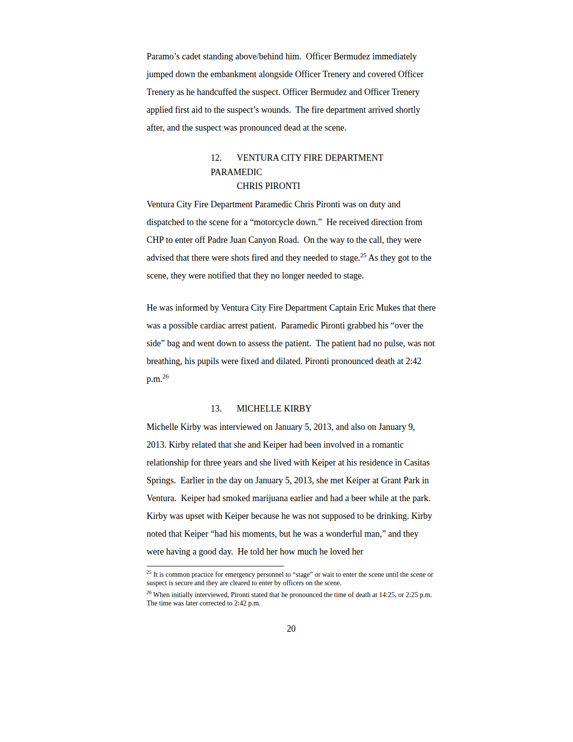Paramo’s cadet standing above/behind him. Officer Bermudez immediately jumped down the embankment alongside Officer Trenery and covered Officer Trenery as he handcuffed the suspect. Officer Bermudez and Officer Trenery applied first aid to the suspect’s wounds. The fire department arrived shortly after, and the suspect was pronounced dead at the scene.
12. VENTURA CITY FIRE DEPARTMENT PARAMEDIC CHRIS PIRONTI
Ventura City Fire Department Paramedic Chris Pironti was on duty and dispatched to the scene for a “motorcycle down.” He received direction from CHP to enter off Padre Juan Canyon Road. On the way to the call, they were advised that there were shots fired and they needed to stage.25 As they got to the scene, they were notified that they no longer needed to stage.
He was informed by Ventura City Fire Department Captain Eric Mukes that there was a possible cardiac arrest patient. Paramedic Pironti grabbed his “over the side” bag and went down to assess the patient. The patient had no pulse, was not breathing, his pupils were fixed and dilated. Pironti pronounced death at 2:42 p.m.26
13. MICHELLE KIRBY
Michelle Kirby was interviewed on January 5, 2013, and also on January 9, 2013. Kirby related that she and Keiper had been involved in a romantic relationship for three years and she lived with Keiper at his residence in Casitas Springs. Earlier in the day on January 5, 2013, she met Keiper at Grant Park in Ventura. Keiper had smoked marijuana earlier and had a beer while at the park. Kirby was upset with Keiper because he was not supposed to be drinking. Kirby noted that Keiper “had his moments, but he was a wonderful man,” and they were having a good day. He told her how much he loved her
25 It is common practice for emergency personnel to “stage” or wait to enter the scene until the scene or suspect is secure and they are cleared to enter by officers on the scene.
26 When initially interviewed, Pironti stated that he pronounced the time of death at 14:25, or 2:25 p.m. The time was later corrected to 2:42 p.m.
20